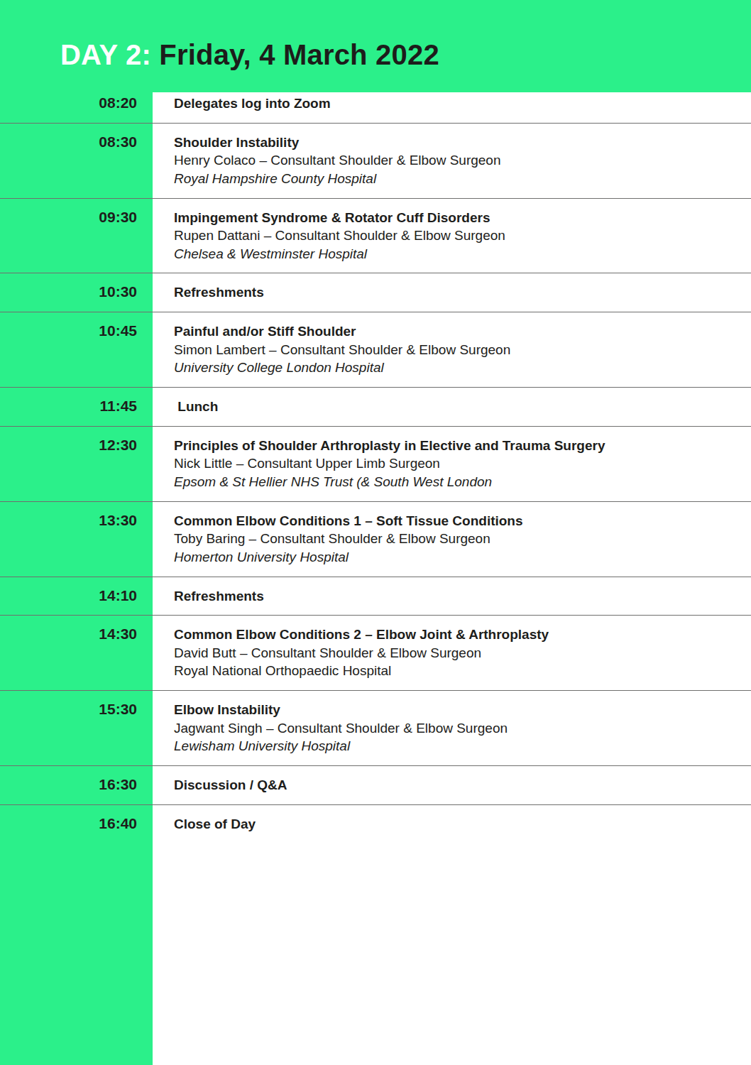DAY 2: Friday, 4 March 2022
| 08:20 | Delegates log into Zoom |
| 08:30 | Shoulder Instability Henry Colaco – Consultant Shoulder & Elbow Surgeon Royal Hampshire County Hospital |
| 09:30 | Impingement Syndrome & Rotator Cuff Disorders Rupen Dattani – Consultant Shoulder & Elbow Surgeon Chelsea & Westminster Hospital |
| 10:30 | Refreshments |
| 10:45 | Painful and/or Stiff Shoulder Simon Lambert – Consultant Shoulder & Elbow Surgeon University College London Hospital |
| 11:45 | Lunch |
| 12:30 | Principles of Shoulder Arthroplasty in Elective and Trauma Surgery Nick Little – Consultant Upper Limb Surgeon Epsom & St Hellier NHS Trust (& South West London |
| 13:30 | Common Elbow Conditions 1 – Soft Tissue Conditions Toby Baring – Consultant Shoulder & Elbow Surgeon Homerton University Hospital |
| 14:10 | Refreshments |
| 14:30 | Common Elbow Conditions 2 – Elbow Joint & Arthroplasty David Butt – Consultant Shoulder & Elbow Surgeon Royal National Orthopaedic Hospital |
| 15:30 | Elbow Instability Jagwant Singh – Consultant Shoulder & Elbow Surgeon Lewisham University Hospital |
| 16:30 | Discussion / Q&A |
| 16:40 | Close of Day |